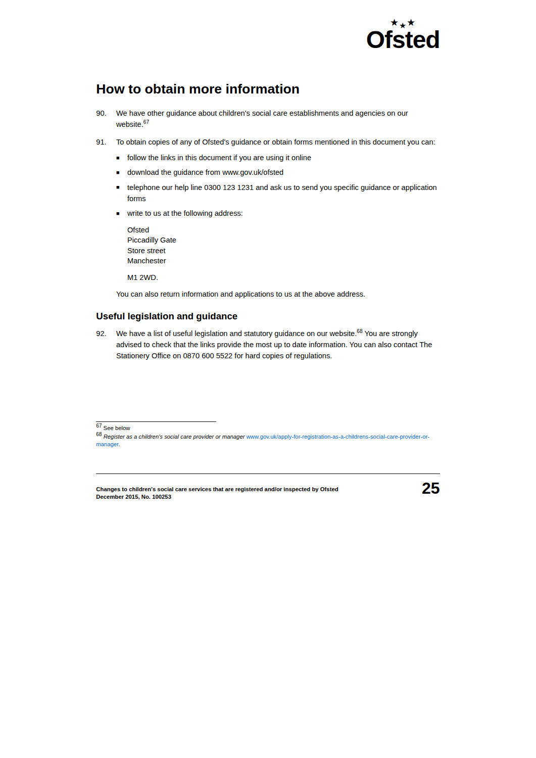★★★
Ofsted
How to obtain more information
90.
We have other guidance about children's social care establishments and agencies on our website.67
91.
To obtain copies of any of Ofsted's guidance or obtain forms mentioned in this document you can:
follow the links in this document if you are using it online
download the guidance from www.gov.uk/ofsted
telephone our help line 0300 123 1231 and ask us to send you specific guidance or application forms
write to us at the following address:
Ofsted
Piccadilly Gate
Store street
Manchester
M1 2WD.
You can also return information and applications to us at the above address.
Useful legislation and guidance
92.
We have a list of useful legislation and statutory guidance on our website.68 You are strongly advised to check that the links provide the most up to date information. You can also contact The Stationery Office on 0870 600 5522 for hard copies of regulations.
67 See below
68 Register as a children's social care provider or manager www.gov.uk/apply-for-registration-as-a-childrens-social-care-provider-or-manager.
Changes to children's social care services that are registered and/or inspected by Ofsted
December 2015, No. 100253
25